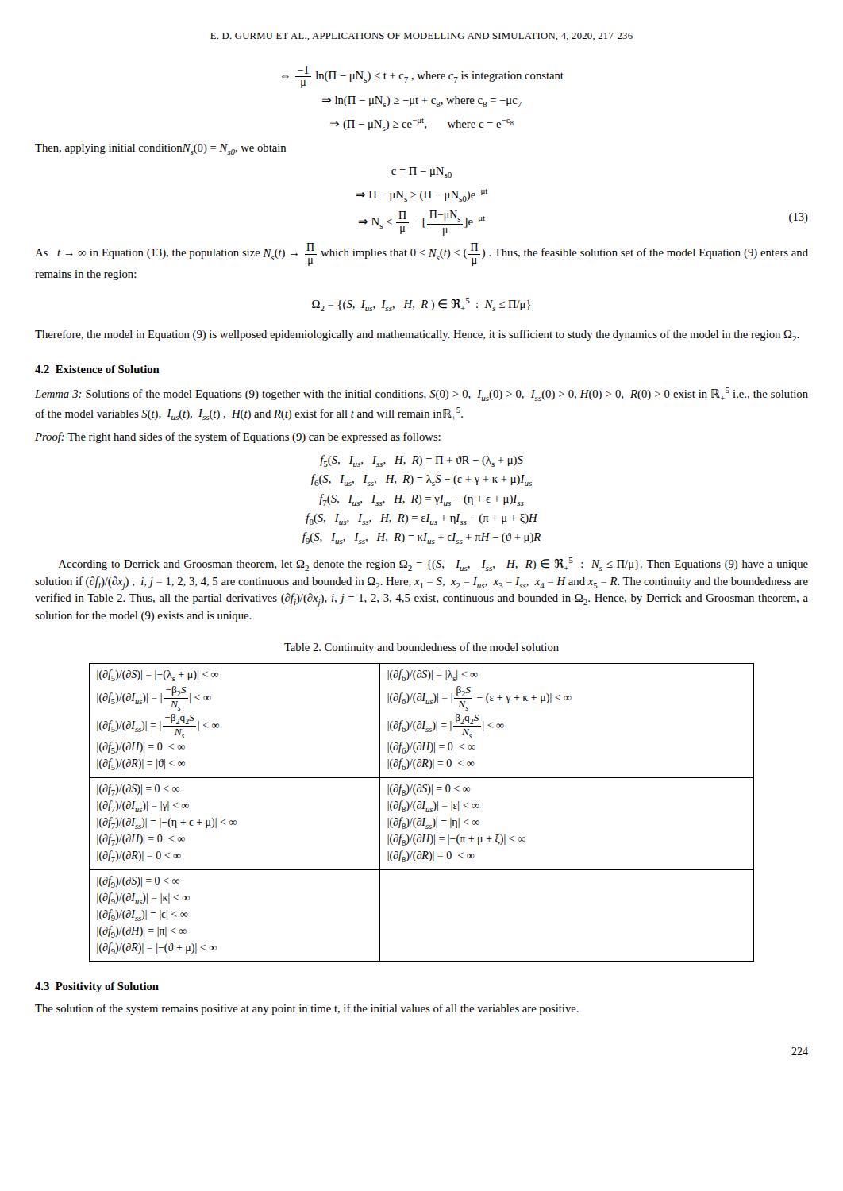E. D. GURMU ET AL., APPLICATIONS OF MODELLING AND SIMULATION, 4, 2020, 217-236
⇔ −1 μ ln(Π − μNs) ≤ t + c7 , where c7 is integration constant
⇒ ln(Π − μNs) ≥ −μt + c8, where c8 = −μc7
⇒ (Π − μNs) ≥ ce−μt, where c = e−c8
Then, applying initial conditionNs(0) = Ns0, we obtain
c = Π − μNs0
⇒ Π − μNs ≥ (Π − μNs0)e−μt
⇒ Ns ≤ Πμ − [Π−μNs μ]e−μt (13)
As t → ∞ in Equation (13), the population size Ns(t) → Πμ which implies that 0 ≤ Ns(t) ≤ (Πμ) . Thus, the feasible solution set of the model Equation (9) enters and remains in the region:
Ω2 = {(S, Ius, Iss, H, R ) ∈ ℜ+5 : Ns ≤ Π/μ}
Therefore, the model in Equation (9) is wellposed epidemiologically and mathematically. Hence, it is sufficient to study the dynamics of the model in the region Ω2.
4.2 Existence of Solution
Lemma 3: Solutions of the model Equations (9) together with the initial conditions, S(0) > 0, Ius(0) > 0, Iss(0) > 0, H(0) > 0, R(0) > 0 exist in ℝ+5 i.e., the solution of the model variables S(t), Ius(t), Iss(t) , H(t) and R(t) exist for all t and will remain inℝ+5.
Proof: The right hand sides of the system of Equations (9) can be expressed as follows:
f5(S, Ius, Iss, H, R) = Π + ϑR − (λs + μ)S
f6(S, Ius, Iss, H, R) = λsS − (ε + γ + κ + μ)Ius
f7(S, Ius, Iss, H, R) = γIus − (η + ϵ + μ)Iss
f8(S, Ius, Iss, H, R) = εIus + ηIss − (π + μ + ξ)H
f9(S, Ius, Iss, H, R) = κIus + ϵIss + πH − (ϑ + μ)R
According to Derrick and Groosman theorem, let Ω2 denote the region Ω2 = {(S, Ius, Iss, H, R) ∈ ℜ+5 : Ns ≤ Π/μ}. Then Equations (9) have a unique solution if (∂fi)/(∂xj) , i, j = 1, 2, 3, 4, 5 are continuous and bounded in Ω2. Here, x1 = S, x2 = Ius, x3 = Iss, x4 = H and x5 = R. The continuity and the boundedness are verified in Table 2. Thus, all the partial derivatives (∂fi)/(∂xj), i, j = 1, 2, 3, 4,5 exist, continuous and bounded in Ω2. Hence, by Derrick and Groosman theorem, a solution for the model (9) exists and is unique.
Table 2. Continuity and boundedness of the model solution
| /(∂ f 5 )/(∂ S )/ = /−(λ s + μ)/ < ∞ /(∂ f 5 )/(∂ I us )/ = / −β 2 S N s / < ∞ /(∂ f 5 )/(∂ I ss )/ = / −β 2 q 2 S N s / < ∞ /(∂ f 5 )/(∂ H )/ = 0 < ∞ /(∂ f 5 )/(∂ R )/ = /ϑ/ < ∞ | /(∂ f 6 )/(∂ S )/ = /λ s / < ∞ /(∂ f 6 )/(∂ I us )/ = / β 2 S N s − (ε + γ + κ + μ)/ < ∞ /(∂ f 6 )/(∂ I ss )/ = / β 2 q 2 S N s / < ∞ /(∂ f 6 )/(∂ H )/ = 0 < ∞ /(∂ f 6 )/(∂ R )/ = 0 < ∞ |
| /(∂ f 7 )/(∂ S )/ = 0 < ∞ /(∂ f 7 )/(∂ I us )/ = /γ/ < ∞ /(∂ f 7 )/(∂ I ss )/ = /−(η + ϵ + μ)/ < ∞ /(∂ f 7 )/(∂ H )/ = 0 < ∞ /(∂ f 7 )/(∂ R )/ = 0 < ∞ | /(∂ f 8 )/(∂ S )/ = 0 < ∞ /(∂ f 8 )/(∂ I us )/ = /ε/ < ∞ /(∂ f 8 )/(∂ I ss )/ = /η/ < ∞ /(∂ f 8 )/(∂ H )/ = /−(π + μ + ξ)/ < ∞ /(∂ f 8 )/(∂ R )/ = 0 < ∞ |
| /(∂ f 9 )/(∂ S )/ = 0 < ∞ /(∂ f 9 )/(∂ I us )/ = /κ/ < ∞ /(∂ f 9 )/(∂ I ss )/ = /ϵ/ < ∞ /(∂ f 9 )/(∂ H )/ = /π/ < ∞ /(∂ f 9 )/(∂ R )/ = /−(ϑ + μ)/ < ∞ | |
4.3 Positivity of Solution
The solution of the system remains positive at any point in time t, if the initial values of all the variables are positive.
224